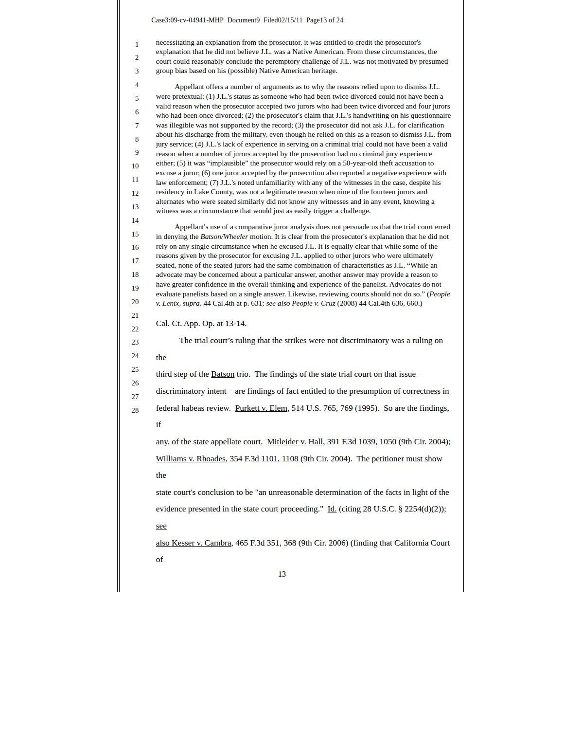Case3:09-cv-04941-MHP Document9 Filed02/15/11 Page13 of 24
1
2
3
4
5
6
7
8
9
10
11
12
13
14
15
16
17
18
19
20
21
22
23
24
25
26
27
28
necessitating an explanation from the prosecutor, it was entitled to credit the prosecutor's explanation that he did not believe J.L. was a Native American. From these circumstances, the court could reasonably conclude the peremptory challenge of J.L. was not motivated by presumed group bias based on his (possible) Native American heritage.
Appellant offers a number of arguments as to why the reasons relied upon to dismiss J.L. were pretextual: (1) J.L.'s status as someone who had been twice divorced could not have been a valid reason when the prosecutor accepted two jurors who had been twice divorced and four jurors who had been once divorced; (2) the prosecutor's claim that J.L.'s handwriting on his questionnaire was illegible was not supported by the record; (3) the prosecutor did not ask J.L. for clarification about his discharge from the military, even though he relied on this as a reason to dismiss J.L. from jury service; (4) J.L.'s lack of experience in serving on a criminal trial could not have been a valid reason when a number of jurors accepted by the prosecution had no criminal jury experience either; (5) it was “implausible” the prosecutor would rely on a 50-year-old theft accusation to excuse a juror; (6) one juror accepted by the prosecution also reported a negative experience with law enforcement; (7) J.L.'s noted unfamiliarity with any of the witnesses in the case, despite his residency in Lake County, was not a legitimate reason when nine of the fourteen jurors and alternates who were seated similarly did not know any witnesses and in any event, knowing a witness was a circumstance that would just as easily trigger a challenge.
Appellant's use of a comparative juror analysis does not persuade us that the trial court erred in denying the Batson/Wheeler motion. It is clear from the prosecutor's explanation that he did not rely on any single circumstance when he excused J.L. It is equally clear that while some of the reasons given by the prosecutor for excusing J.L. applied to other jurors who were ultimately seated, none of the seated jurors had the same combination of characteristics as J.L. “While an advocate may be concerned about a particular answer, another answer may provide a reason to have greater confidence in the overall thinking and experience of the panelist. Advocates do not evaluate panelists based on a single answer. Likewise, reviewing courts should not do so.” (People v. Lenix, supra, 44 Cal.4th at p. 631; see also People v. Cruz (2008) 44 Cal.4th 636, 660.)
Cal. Ct. App. Op. at 13-14.
The trial court’s ruling that the strikes were not discriminatory was a ruling on the
third step of the Batson trio. The findings of the state trial court on that issue –
discriminatory intent – are findings of fact entitled to the presumption of correctness in
federal habeas review. Purkett v. Elem, 514 U.S. 765, 769 (1995). So are the findings, if
any, of the state appellate court. Mitleider v. Hall, 391 F.3d 1039, 1050 (9th Cir. 2004);
Williams v. Rhoades, 354 F.3d 1101, 1108 (9th Cir. 2004). The petitioner must show the
state court's conclusion to be "an unreasonable determination of the facts in light of the
evidence presented in the state court proceeding." Id. (citing 28 U.S.C. § 2254(d)(2)); see
also Kesser v. Cambra, 465 F.3d 351, 368 (9th Cir. 2006) (finding that California Court of
13